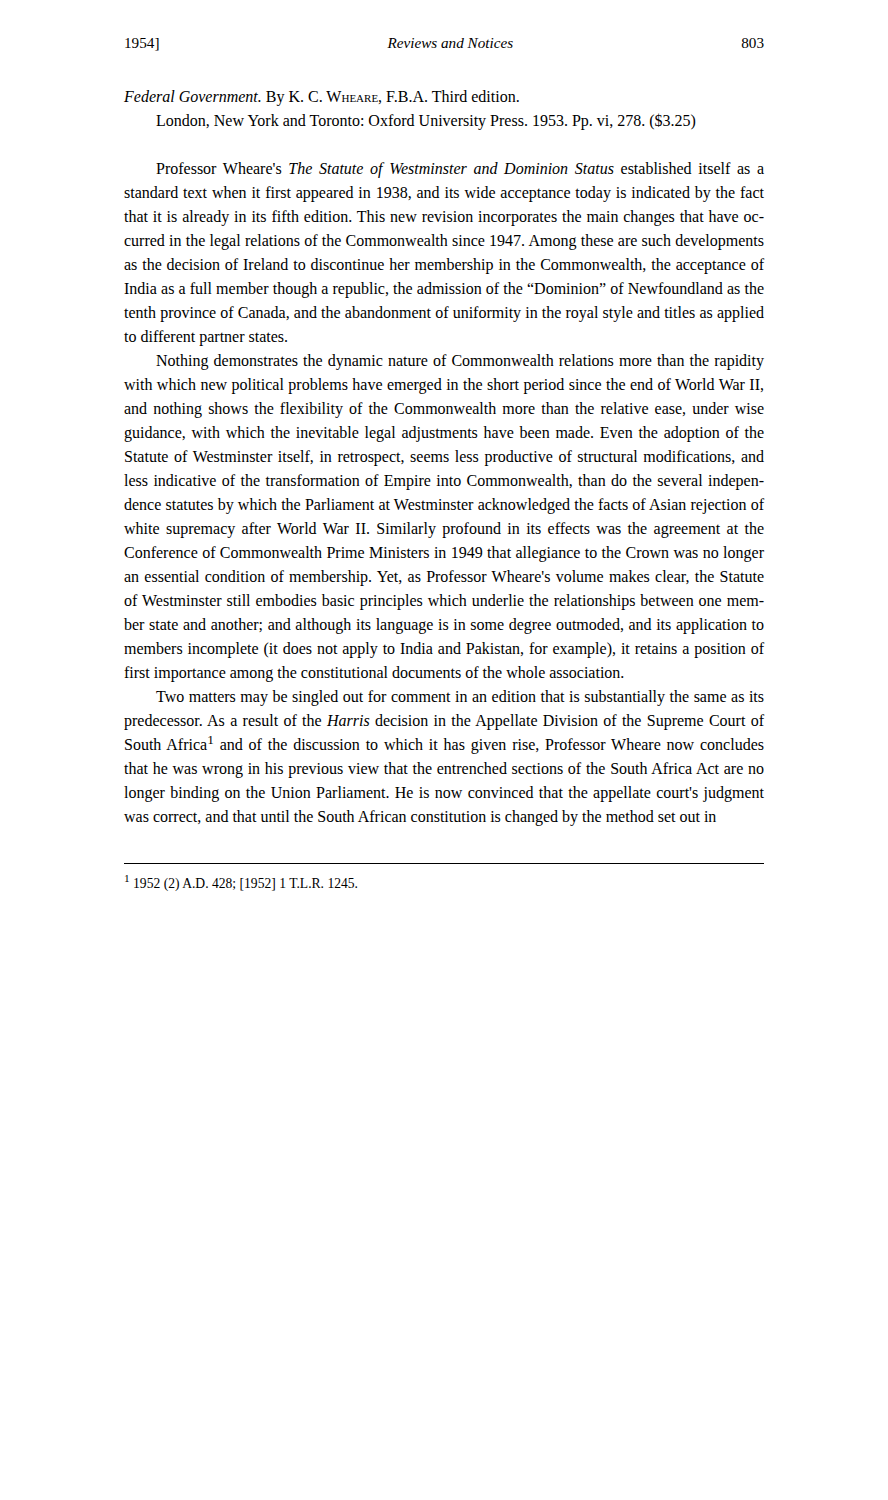1954] Reviews and Notices 803
Federal Government. By K. C. Wheare, F.B.A. Third edition. London, New York and Toronto: Oxford University Press. 1953. Pp. vi, 278. ($3.25)
Professor Wheare's The Statute of Westminster and Dominion Status established itself as a standard text when it first appeared in 1938, and its wide acceptance today is indicated by the fact that it is already in its fifth edition. This new revision incorporates the main changes that have occurred in the legal relations of the Commonwealth since 1947. Among these are such developments as the decision of Ireland to discontinue her membership in the Commonwealth, the acceptance of India as a full member though a republic, the admission of the “Dominion” of Newfoundland as the tenth province of Canada, and the abandonment of uniformity in the royal style and titles as applied to different partner states.
Nothing demonstrates the dynamic nature of Commonwealth relations more than the rapidity with which new political problems have emerged in the short period since the end of World War II, and nothing shows the flexibility of the Commonwealth more than the relative ease, under wise guidance, with which the inevitable legal adjustments have been made. Even the adoption of the Statute of Westminster itself, in retrospect, seems less productive of structural modifications, and less indicative of the transformation of Empire into Commonwealth, than do the several independence statutes by which the Parliament at Westminster acknowledged the facts of Asian rejection of white supremacy after World War II. Similarly profound in its effects was the agreement at the Conference of Commonwealth Prime Ministers in 1949 that allegiance to the Crown was no longer an essential condition of membership. Yet, as Professor Wheare's volume makes clear, the Statute of Westminster still embodies basic principles which underlie the relationships between one member state and another; and although its language is in some degree outmoded, and its application to members incomplete (it does not apply to India and Pakistan, for example), it retains a position of first importance among the constitutional documents of the whole association.
Two matters may be singled out for comment in an edition that is substantially the same as its predecessor. As a result of the Harris decision in the Appellate Division of the Supreme Court of South Africa1 and of the discussion to which it has given rise, Professor Wheare now concludes that he was wrong in his previous view that the entrenched sections of the South Africa Act are no longer binding on the Union Parliament. He is now convinced that the appellate court's judgment was correct, and that until the South African constitution is changed by the method set out in
1 1952 (2) A.D. 428; [1952] 1 T.L.R. 1245.